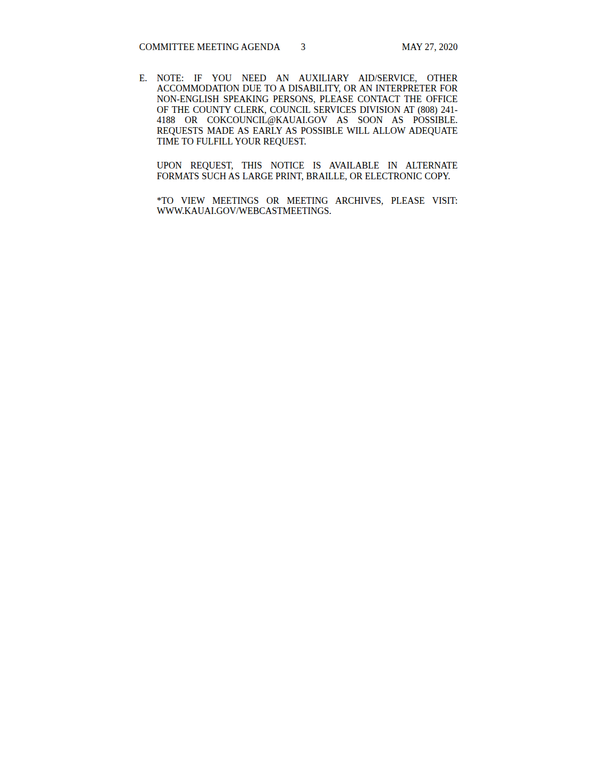COMMITTEE MEETING AGENDA 3 MAY 27, 2020
E.
NOTE: IF YOU NEED AN AUXILIARY AID/SERVICE, OTHER ACCOMMODATION DUE TO A DISABILITY, OR AN INTERPRETER FOR NON-ENGLISH SPEAKING PERSONS, PLEASE CONTACT THE OFFICE OF THE COUNTY CLERK, COUNCIL SERVICES DIVISION AT (808) 241-4188 OR COKCOUNCIL@KAUAI.GOV AS SOON AS POSSIBLE. REQUESTS MADE AS EARLY AS POSSIBLE WILL ALLOW ADEQUATE TIME TO FULFILL YOUR REQUEST.
UPON REQUEST, THIS NOTICE IS AVAILABLE IN ALTERNATE FORMATS SUCH AS LARGE PRINT, BRAILLE, OR ELECTRONIC COPY.
*TO VIEW MEETINGS OR MEETING ARCHIVES, PLEASE VISIT: WWW.KAUAI.GOV/WEBCASTMEETINGS.